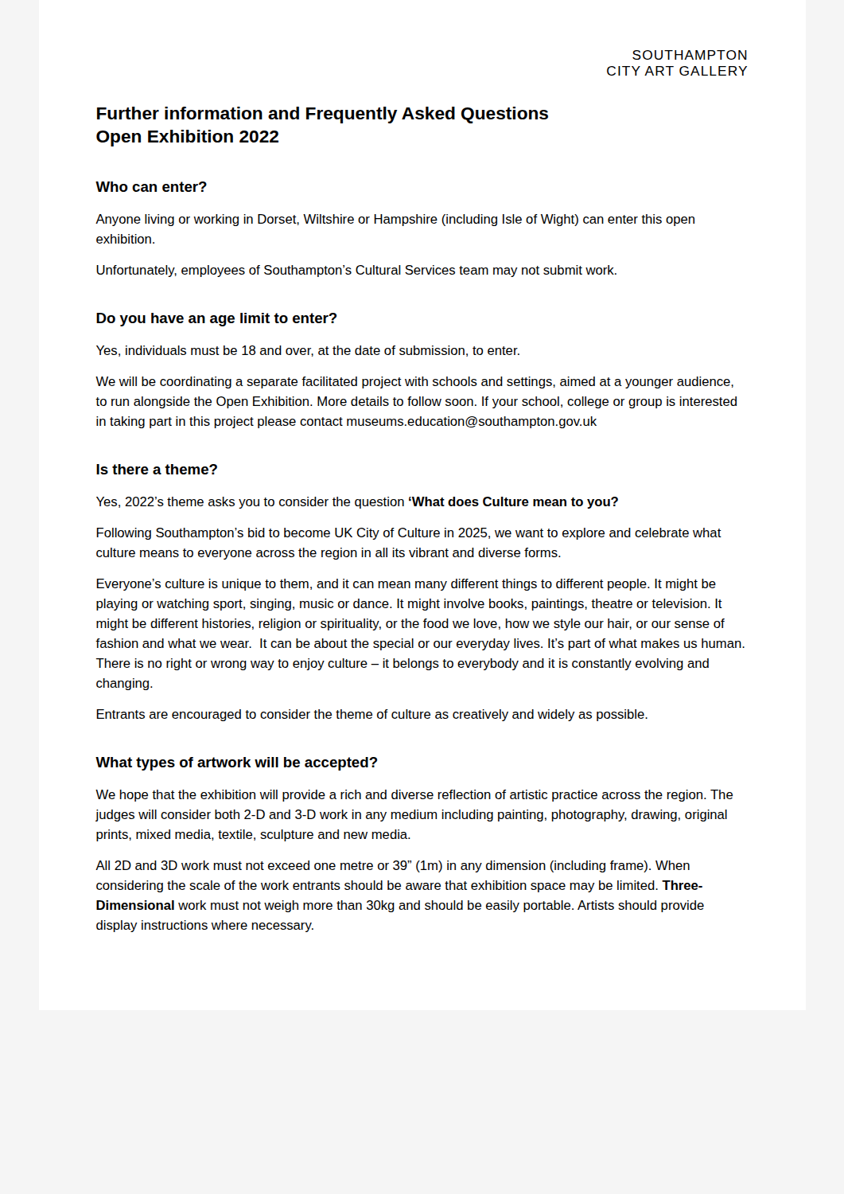SOUTHAMPTON
CITY ART GALLERY
Further information and Frequently Asked Questions
Open Exhibition 2022
Who can enter?
Anyone living or working in Dorset, Wiltshire or Hampshire (including Isle of Wight) can enter this open exhibition.
Unfortunately, employees of Southampton’s Cultural Services team may not submit work.
Do you have an age limit to enter?
Yes, individuals must be 18 and over, at the date of submission, to enter.
We will be coordinating a separate facilitated project with schools and settings, aimed at a younger audience, to run alongside the Open Exhibition. More details to follow soon. If your school, college or group is interested in taking part in this project please contact museums.education@southampton.gov.uk
Is there a theme?
Yes, 2022’s theme asks you to consider the question ‘What does Culture mean to you?
Following Southampton’s bid to become UK City of Culture in 2025, we want to explore and celebrate what culture means to everyone across the region in all its vibrant and diverse forms.
Everyone’s culture is unique to them, and it can mean many different things to different people. It might be playing or watching sport, singing, music or dance. It might involve books, paintings, theatre or television. It might be different histories, religion or spirituality, or the food we love, how we style our hair, or our sense of fashion and what we wear. It can be about the special or our everyday lives. It’s part of what makes us human. There is no right or wrong way to enjoy culture – it belongs to everybody and it is constantly evolving and changing.
Entrants are encouraged to consider the theme of culture as creatively and widely as possible.
What types of artwork will be accepted?
We hope that the exhibition will provide a rich and diverse reflection of artistic practice across the region. The judges will consider both 2-D and 3-D work in any medium including painting, photography, drawing, original prints, mixed media, textile, sculpture and new media.
All 2D and 3D work must not exceed one metre or 39” (1m) in any dimension (including frame). When considering the scale of the work entrants should be aware that exhibition space may be limited. Three-Dimensional work must not weigh more than 30kg and should be easily portable. Artists should provide display instructions where necessary.